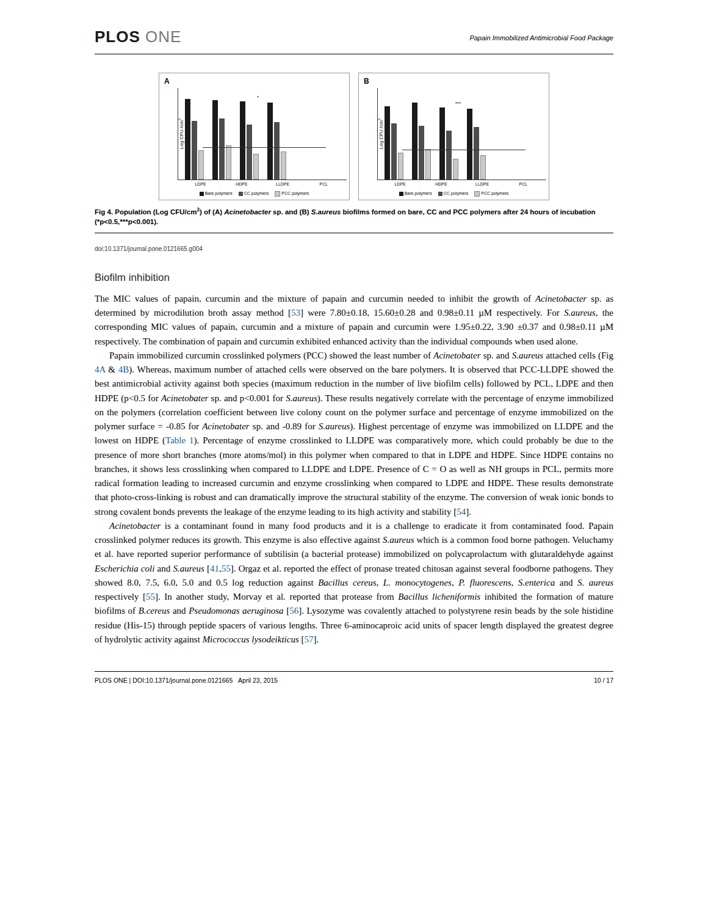PLOS ONE
Papain Immobilized Antimicrobial Food Package
A
Log CFU /cm2
*
LDPE HDPE LLDPE PCL
Bare polymers CC polymers PCC polymers
B
Log CFU /cm2
***
LDPE HDPE LLDPE PCL
Bare polymers CC polymers PCC polymers
Fig 4. Population (Log CFU/cm2) of (A) Acinetobacter sp. and (B) S.aureus biofilms formed on bare, CC and PCC polymers after 24 hours of incubation (*p<0.5,***p<0.001).
doi:10.1371/journal.pone.0121665.g004
Biofilm inhibition
The MIC values of papain, curcumin and the mixture of papain and curcumin needed to inhibit the growth of Acinetobacter sp. as determined by microdilution broth assay method [53] were 7.80±0.18, 15.60±0.28 and 0.98±0.11 µM respectively. For S.aureus, the corresponding MIC values of papain, curcumin and a mixture of papain and curcumin were 1.95±0.22, 3.90 ±0.37 and 0.98±0.11 µM respectively. The combination of papain and curcumin exhibited enhanced activity than the individual compounds when used alone.
Papain immobilized curcumin crosslinked polymers (PCC) showed the least number of Acinetobater sp. and S.aureus attached cells (Fig 4A & 4B). Whereas, maximum number of attached cells were observed on the bare polymers. It is observed that PCC-LLDPE showed the best antimicrobial activity against both species (maximum reduction in the number of live biofilm cells) followed by PCL, LDPE and then HDPE (p<0.5 for Acinetobater sp. and p<0.001 for S.aureus). These results negatively correlate with the percentage of enzyme immobilized on the polymers (correlation coefficient between live colony count on the polymer surface and percentage of enzyme immobilized on the polymer surface = -0.85 for Acinetobater sp. and -0.89 for S.aureus). Highest percentage of enzyme was immobilized on LLDPE and the lowest on HDPE (Table 1). Percentage of enzyme crosslinked to LLDPE was comparatively more, which could probably be due to the presence of more short branches (more atoms/mol) in this polymer when compared to that in LDPE and HDPE. Since HDPE contains no branches, it shows less crosslinking when compared to LLDPE and LDPE. Presence of C = O as well as NH groups in PCL, permits more radical formation leading to increased curcumin and enzyme crosslinking when compared to LDPE and HDPE. These results demonstrate that photo-cross-linking is robust and can dramatically improve the structural stability of the enzyme. The conversion of weak ionic bonds to strong covalent bonds prevents the leakage of the enzyme leading to its high activity and stability [54].
Acinetobacter is a contaminant found in many food products and it is a challenge to eradicate it from contaminated food. Papain crosslinked polymer reduces its growth. This enzyme is also effective against S.aureus which is a common food borne pathogen. Veluchamy et al. have reported superior performance of subtilisin (a bacterial protease) immobilized on polycaprolactum with glutaraldehyde against Escherichia coli and S.aureus [41,55]. Orgaz et al. reported the effect of pronase treated chitosan against several foodborne pathogens. They showed 8.0, 7.5, 6.0, 5.0 and 0.5 log reduction against Bacillus cereus, L. monocytogenes, P. fluorescens, S.enterica and S. aureus respectively [55]. In another study, Morvay et al. reported that protease from Bacillus licheniformis inhibited the formation of mature biofilms of B.cereus and Pseudomonas aeruginosa [56]. Lysozyme was covalently attached to polystyrene resin beads by the sole histidine residue (His-15) through peptide spacers of various lengths. Three 6-aminocaproic acid units of spacer length displayed the greatest degree of hydrolytic activity against Micrococcus lysodeikticus [57].
PLOS ONE | DOI:10.1371/journal.pone.0121665 April 23, 2015
10 / 17